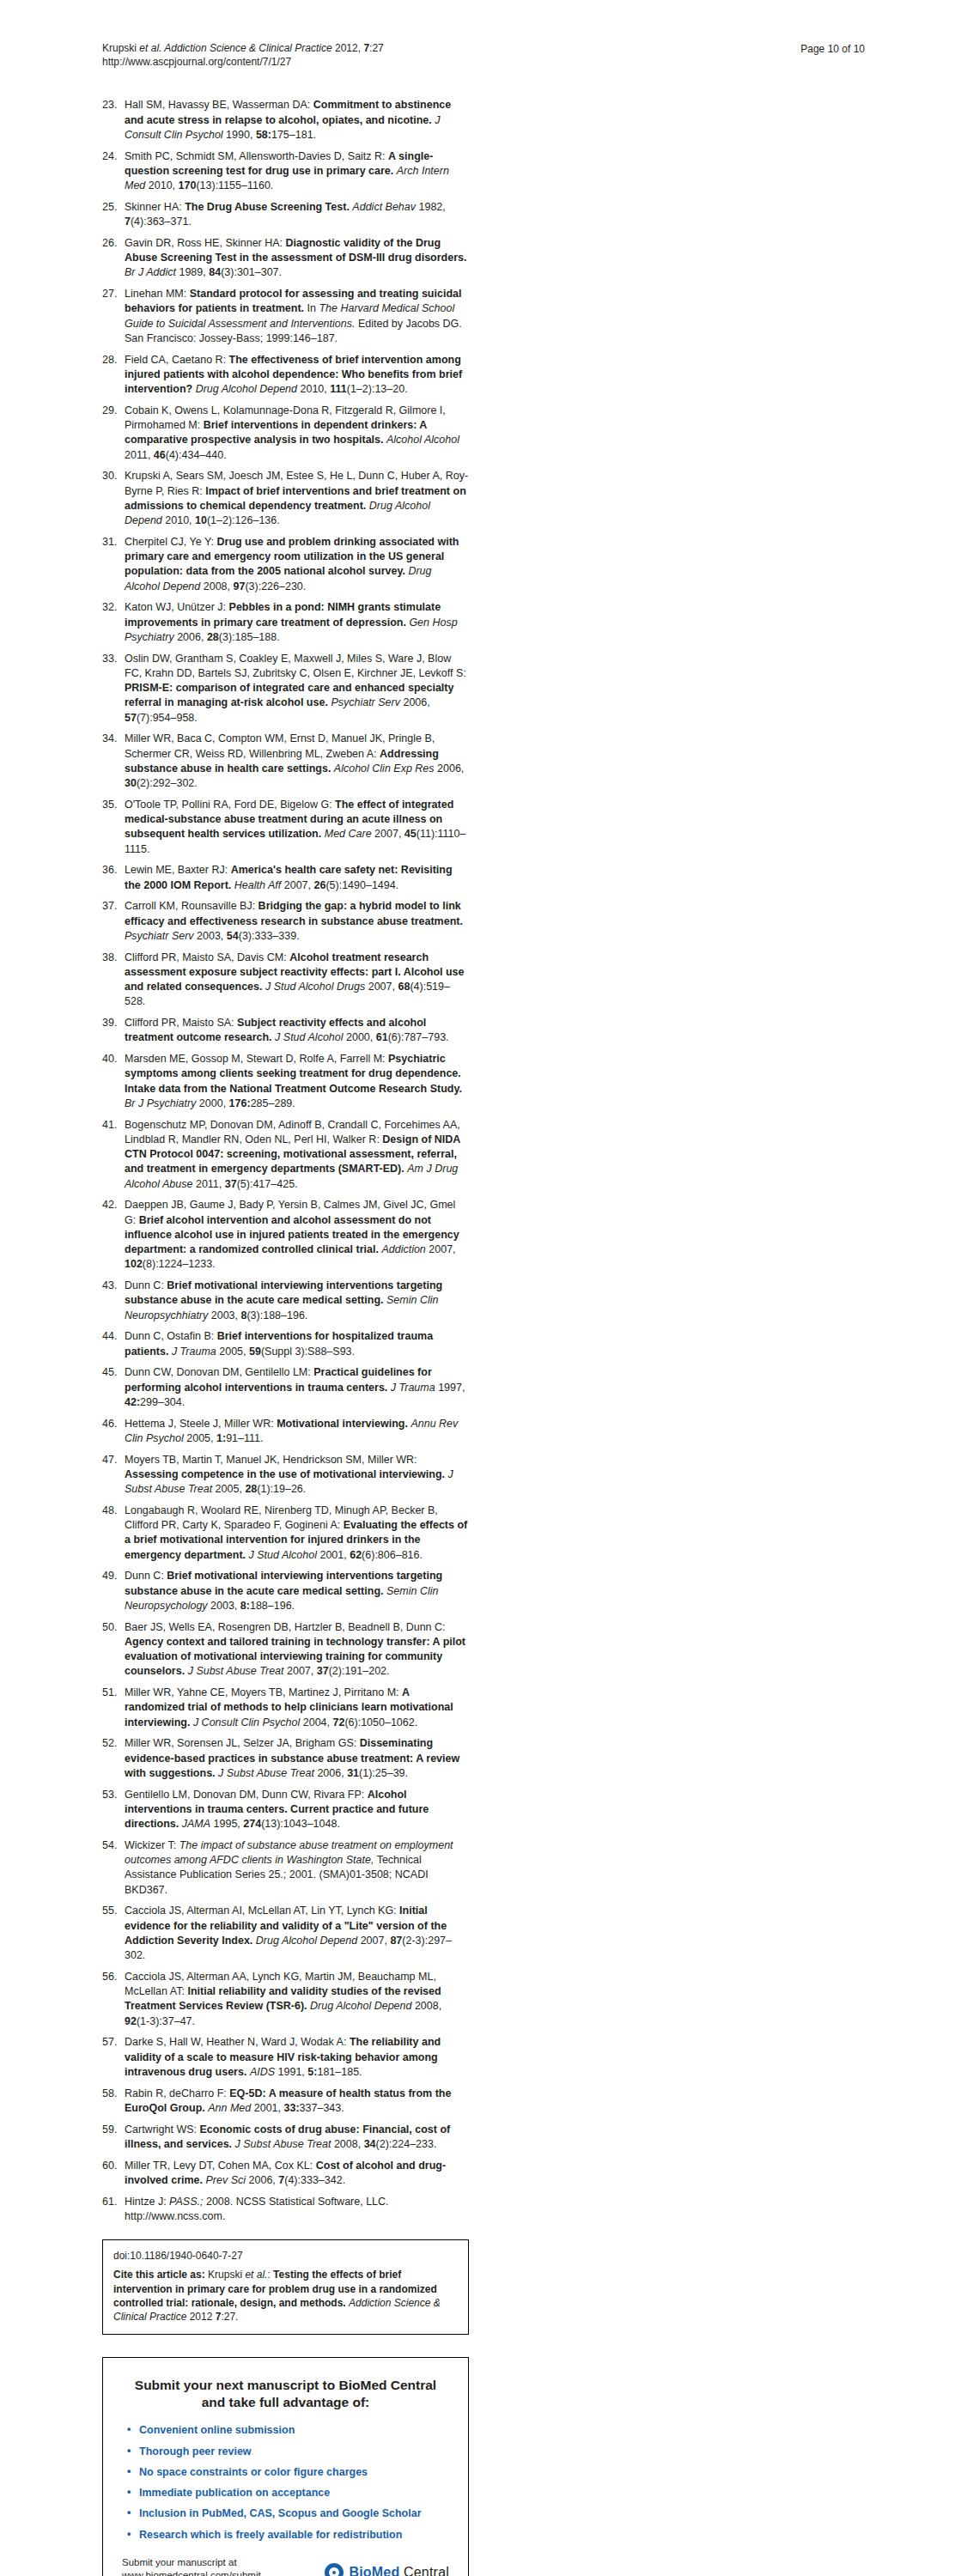Krupski et al. Addiction Science & Clinical Practice 2012, 7:27
http://www.ascpjournal.org/content/7/1/27
Page 10 of 10
Hall SM, Havassy BE, Wasserman DA: Commitment to abstinence and acute stress in relapse to alcohol, opiates, and nicotine. J Consult Clin Psychol 1990, 58: 175–181.
Smith PC, Schmidt SM, Allensworth-Davies D, Saitz R: A single-question screening test for drug use in primary care. Arch Intern Med 2010, 170(13):1155–1160.
Skinner HA: The Drug Abuse Screening Test. Addict Behav 1982, 7(4):363–371.
Gavin DR, Ross HE, Skinner HA: Diagnostic validity of the Drug Abuse Screening Test in the assessment of DSM-III drug disorders. Br J Addict 1989, 84(3):301–307.
Linehan MM: Standard protocol for assessing and treating suicidal behaviors for patients in treatment. In The Harvard Medical School Guide to Suicidal Assessment and Interventions. Edited by Jacobs DG. San Francisco: Jossey-Bass; 1999:146–187.
Field CA, Caetano R: The effectiveness of brief intervention among injured patients with alcohol dependence: Who benefits from brief intervention? Drug Alcohol Depend 2010, 111(1–2):13–20.
Cobain K, Owens L, Kolamunnage-Dona R, Fitzgerald R, Gilmore I, Pirmohamed M: Brief interventions in dependent drinkers: A comparative prospective analysis in two hospitals. Alcohol Alcohol 2011, 46(4):434–440.
Krupski A, Sears SM, Joesch JM, Estee S, He L, Dunn C, Huber A, Roy-Byrne P, Ries R: Impact of brief interventions and brief treatment on admissions to chemical dependency treatment. Drug Alcohol Depend 2010, 10(1–2):126–136.
Cherpitel CJ, Ye Y: Drug use and problem drinking associated with primary care and emergency room utilization in the US general population: data from the 2005 national alcohol survey. Drug Alcohol Depend 2008, 97(3):226–230.
Katon WJ, Unützer J: Pebbles in a pond: NIMH grants stimulate improvements in primary care treatment of depression. Gen Hosp Psychiatry 2006, 28(3):185–188.
Oslin DW, Grantham S, Coakley E, Maxwell J, Miles S, Ware J, Blow FC, Krahn DD, Bartels SJ, Zubritsky C, Olsen E, Kirchner JE, Levkoff S: PRISM-E: comparison of integrated care and enhanced specialty referral in managing at-risk alcohol use. Psychiatr Serv 2006, 57(7):954–958.
Miller WR, Baca C, Compton WM, Ernst D, Manuel JK, Pringle B, Schermer CR, Weiss RD, Willenbring ML, Zweben A: Addressing substance abuse in health care settings. Alcohol Clin Exp Res 2006, 30(2):292–302.
O'Toole TP, Pollini RA, Ford DE, Bigelow G: The effect of integrated medical-substance abuse treatment during an acute illness on subsequent health services utilization. Med Care 2007, 45(11):1110–1115.
Lewin ME, Baxter RJ: America's health care safety net: Revisiting the 2000 IOM Report. Health Aff 2007, 26(5):1490–1494.
Carroll KM, Rounsaville BJ: Bridging the gap: a hybrid model to link efficacy and effectiveness research in substance abuse treatment. Psychiatr Serv 2003, 54(3):333–339.
Clifford PR, Maisto SA, Davis CM: Alcohol treatment research assessment exposure subject reactivity effects: part I. Alcohol use and related consequences. J Stud Alcohol Drugs 2007, 68(4):519–528.
Clifford PR, Maisto SA: Subject reactivity effects and alcohol treatment outcome research. J Stud Alcohol 2000, 61(6):787–793.
Marsden ME, Gossop M, Stewart D, Rolfe A, Farrell M: Psychiatric symptoms among clients seeking treatment for drug dependence. Intake data from the National Treatment Outcome Research Study. Br J Psychiatry 2000, 176: 285–289.
Bogenschutz MP, Donovan DM, Adinoff B, Crandall C, Forcehimes AA, Lindblad R, Mandler RN, Oden NL, Perl HI, Walker R: Design of NIDA CTN Protocol 0047: screening, motivational assessment, referral, and treatment in emergency departments (SMART-ED). Am J Drug Alcohol Abuse 2011, 37(5):417–425.
Daeppen JB, Gaume J, Bady P, Yersin B, Calmes JM, Givel JC, Gmel G: Brief alcohol intervention and alcohol assessment do not influence alcohol use in injured patients treated in the emergency department: a randomized controlled clinical trial. Addiction 2007, 102(8):1224–1233.
Dunn C: Brief motivational interviewing interventions targeting substance abuse in the acute care medical setting. Semin Clin Neuropsychhiatry 2003, 8(3):188–196.
Dunn C, Ostafin B: Brief interventions for hospitalized trauma patients. J Trauma 2005, 59(Suppl 3):S88–S93.
Dunn CW, Donovan DM, Gentilello LM: Practical guidelines for performing alcohol interventions in trauma centers. J Trauma 1997, 42: 299–304.
Hettema J, Steele J, Miller WR: Motivational interviewing. Annu Rev Clin Psychol 2005, 1: 91–111.
Moyers TB, Martin T, Manuel JK, Hendrickson SM, Miller WR: Assessing competence in the use of motivational interviewing. J Subst Abuse Treat 2005, 28(1):19–26.
Longabaugh R, Woolard RE, Nirenberg TD, Minugh AP, Becker B, Clifford PR, Carty K, Sparadeo F, Gogineni A: Evaluating the effects of a brief motivational intervention for injured drinkers in the emergency department. J Stud Alcohol 2001, 62(6):806–816.
Dunn C: Brief motivational interviewing interventions targeting substance abuse in the acute care medical setting. Semin Clin Neuropsychology 2003, 8: 188–196.
Baer JS, Wells EA, Rosengren DB, Hartzler B, Beadnell B, Dunn C: Agency context and tailored training in technology transfer: A pilot evaluation of motivational interviewing training for community counselors. J Subst Abuse Treat 2007, 37(2):191–202.
Miller WR, Yahne CE, Moyers TB, Martinez J, Pirritano M: A randomized trial of methods to help clinicians learn motivational interviewing. J Consult Clin Psychol 2004, 72(6):1050–1062.
Miller WR, Sorensen JL, Selzer JA, Brigham GS: Disseminating evidence-based practices in substance abuse treatment: A review with suggestions. J Subst Abuse Treat 2006, 31(1):25–39.
Gentilello LM, Donovan DM, Dunn CW, Rivara FP: Alcohol interventions in trauma centers. Current practice and future directions. JAMA 1995, 274(13):1043–1048.
Wickizer T: The impact of substance abuse treatment on employment outcomes among AFDC clients in Washington State, Technical Assistance Publication Series 25.; 2001. (SMA)01-3508; NCADI BKD367.
Cacciola JS, Alterman AI, McLellan AT, Lin YT, Lynch KG: Initial evidence for the reliability and validity of a "Lite" version of the Addiction Severity Index. Drug Alcohol Depend 2007, 87(2-3):297–302.
Cacciola JS, Alterman AA, Lynch KG, Martin JM, Beauchamp ML, McLellan AT: Initial reliability and validity studies of the revised Treatment Services Review (TSR-6). Drug Alcohol Depend 2008, 92(1-3):37–47.
Darke S, Hall W, Heather N, Ward J, Wodak A: The reliability and validity of a scale to measure HIV risk-taking behavior among intravenous drug users. AIDS 1991, 5: 181–185.
Rabin R, deCharro F: EQ-5D: A measure of health status from the EuroQol Group. Ann Med 2001, 33: 337–343.
Cartwright WS: Economic costs of drug abuse: Financial, cost of illness, and services. J Subst Abuse Treat 2008, 34(2):224–233.
Miller TR, Levy DT, Cohen MA, Cox KL: Cost of alcohol and drug-involved crime. Prev Sci 2006, 7(4):333–342.
Hintze J: PASS.; 2008. NCSS Statistical Software, LLC. http://www.ncss.com.
doi:10.1186/1940-0640-7-27
Cite this article as: Krupski et al.: Testing the effects of brief intervention in primary care for problem drug use in a randomized controlled trial: rationale, design, and methods. Addiction Science & Clinical Practice 2012 7:27.
Submit your next manuscript to BioMed Central
and take full advantage of:
Convenient online submission
Thorough peer review
No space constraints or color figure charges
Immediate publication on acceptance
Inclusion in PubMed, CAS, Scopus and Google Scholar
Research which is freely available for redistribution
Submit your manuscript at
www.biomedcentral.com/submit
BioMed Central